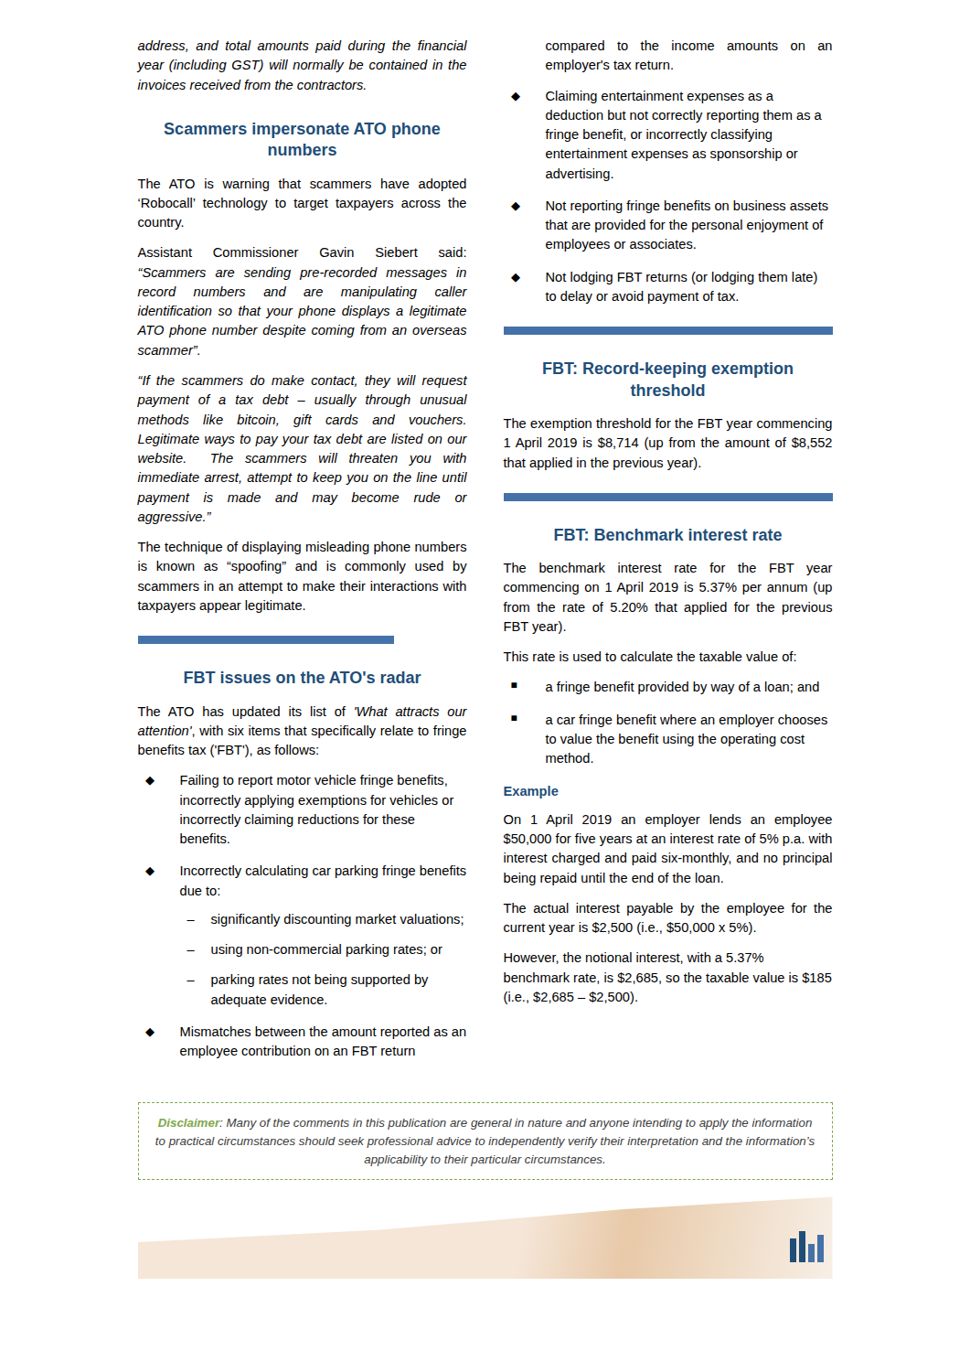address, and total amounts paid during the financial year (including GST) will normally be contained in the invoices received from the contractors.
Scammers impersonate ATO phone numbers
The ATO is warning that scammers have adopted ‘Robocall’ technology to target taxpayers across the country.
Assistant Commissioner Gavin Siebert said: “Scammers are sending pre-recorded messages in record numbers and are manipulating caller identification so that your phone displays a legitimate ATO phone number despite coming from an overseas scammer”.
“If the scammers do make contact, they will request payment of a tax debt – usually through unusual methods like bitcoin, gift cards and vouchers. Legitimate ways to pay your tax debt are listed on our website. The scammers will threaten you with immediate arrest, attempt to keep you on the line until payment is made and may become rude or aggressive.”
The technique of displaying misleading phone numbers is known as “spoofing” and is commonly used by scammers in an attempt to make their interactions with taxpayers appear legitimate.
FBT issues on the ATO's radar
The ATO has updated its list of 'What attracts our attention', with six items that specifically relate to fringe benefits tax ('FBT'), as follows:
Failing to report motor vehicle fringe benefits, incorrectly applying exemptions for vehicles or incorrectly claiming reductions for these benefits.
Incorrectly calculating car parking fringe benefits due to:
significantly discounting market valuations;
using non-commercial parking rates; or
parking rates not being supported by adequate evidence.
Mismatches between the amount reported as an employee contribution on an FBT return
compared to the income amounts on an employer's tax return.
Claiming entertainment expenses as a deduction but not correctly reporting them as a fringe benefit, or incorrectly classifying entertainment expenses as sponsorship or advertising.
Not reporting fringe benefits on business assets that are provided for the personal enjoyment of employees or associates.
Not lodging FBT returns (or lodging them late) to delay or avoid payment of tax.
FBT: Record-keeping exemption threshold
The exemption threshold for the FBT year commencing 1 April 2019 is $8,714 (up from the amount of $8,552 that applied in the previous year).
FBT: Benchmark interest rate
The benchmark interest rate for the FBT year commencing on 1 April 2019 is 5.37% per annum (up from the rate of 5.20% that applied for the previous FBT year).
This rate is used to calculate the taxable value of:
a fringe benefit provided by way of a loan; and
a car fringe benefit where an employer chooses to value the benefit using the operating cost method.
Example
On 1 April 2019 an employer lends an employee $50,000 for five years at an interest rate of 5% p.a. with interest charged and paid six-monthly, and no principal being repaid until the end of the loan.
The actual interest payable by the employee for the current year is $2,500 (i.e., $50,000 x 5%).
However, the notional interest, with a 5.37% benchmark rate, is $2,685, so the taxable value is $185 (i.e., $2,685 – $2,500).
Disclaimer: Many of the comments in this publication are general in nature and anyone intending to apply the information to practical circumstances should seek professional advice to independently verify their interpretation and the information’s applicability to their particular circumstances.